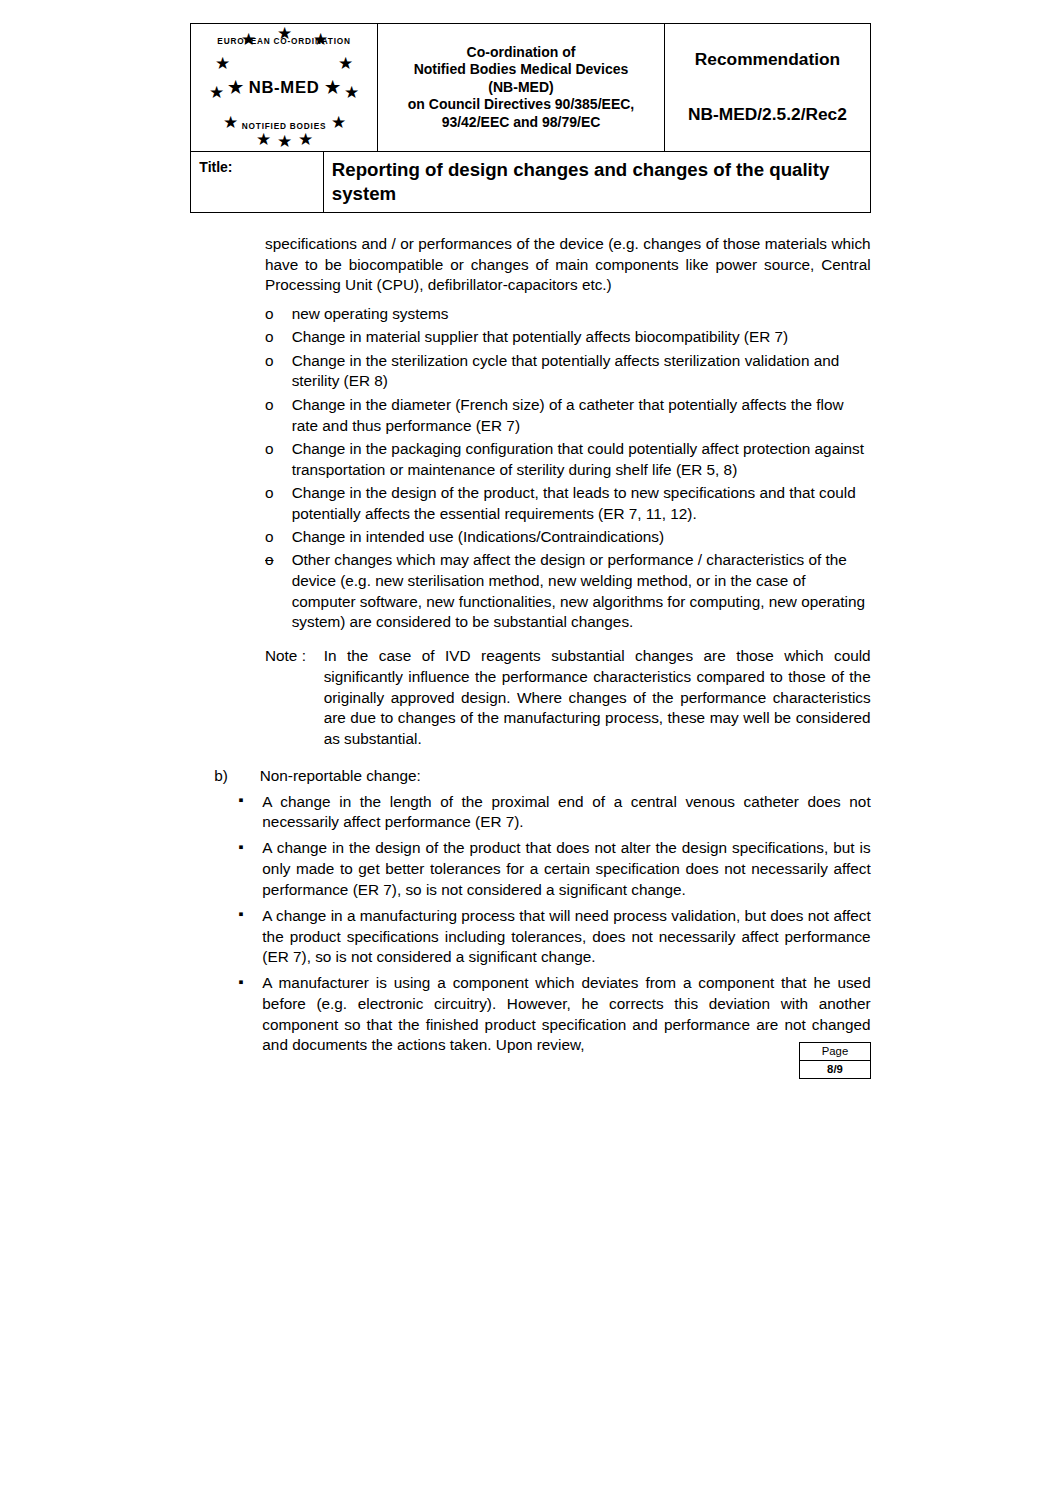| ★ ★ ★ ★ ★ ★ ★ ★ ★ ★ ★ ★ EUROPEAN CO-ORDINATION ★ NB-MED ★ NOTIFIED BODIES | Co-ordination of Notified Bodies Medical Devices (NB-MED) on Council Directives 90/385/EEC, 93/42/EEC and 98/79/EC | Recommendation NB-MED/2.5.2/Rec2 |
| Title: | Reporting of design changes and changes of the quality system |
specifications and / or performances of the device (e.g. changes of those materials which have to be biocompatible or changes of main components like power source, Central Processing Unit (CPU), defibrillator-capacitors etc.)
new operating systems
Change in material supplier that potentially affects biocompatibility (ER 7)
Change in the sterilization cycle that potentially affects sterilization validation and sterility (ER 8)
Change in the diameter (French size) of a catheter that potentially affects the flow rate and thus performance (ER 7)
Change in the packaging configuration that could potentially affect protection against transportation or maintenance of sterility during shelf life (ER 5, 8)
Change in the design of the product, that leads to new specifications and that could potentially affects the essential requirements (ER 7, 11, 12).
Change in intended use (Indications/Contraindications)
Other changes which may affect the design or performance / characteristics of the device (e.g. new sterilisation method, new welding method, or in the case of computer software, new functionalities, new algorithms for computing, new operating system) are considered to be substantial changes.
| Note : | In the case of IVD reagents substantial changes are those which could significantly influence the performance characteristics compared to those of the originally approved design. Where changes of the performance characteristics are due to changes of the manufacturing process, these may well be considered as substantial. |
b) Non-reportable change:
A change in the length of the proximal end of a central venous catheter does not necessarily affect performance (ER 7).
A change in the design of the product that does not alter the design specifications, but is only made to get better tolerances for a certain specification does not necessarily affect performance (ER 7), so is not considered a significant change.
A change in a manufacturing process that will need process validation, but does not affect the product specifications including tolerances, does not necessarily affect performance (ER 7), so is not considered a significant change.
A manufacturer is using a component which deviates from a component that he used before (e.g. electronic circuitry). However, he corrects this deviation with another component so that the finished product specification and performance are not changed and documents the actions taken. Upon review,
Page
8/9